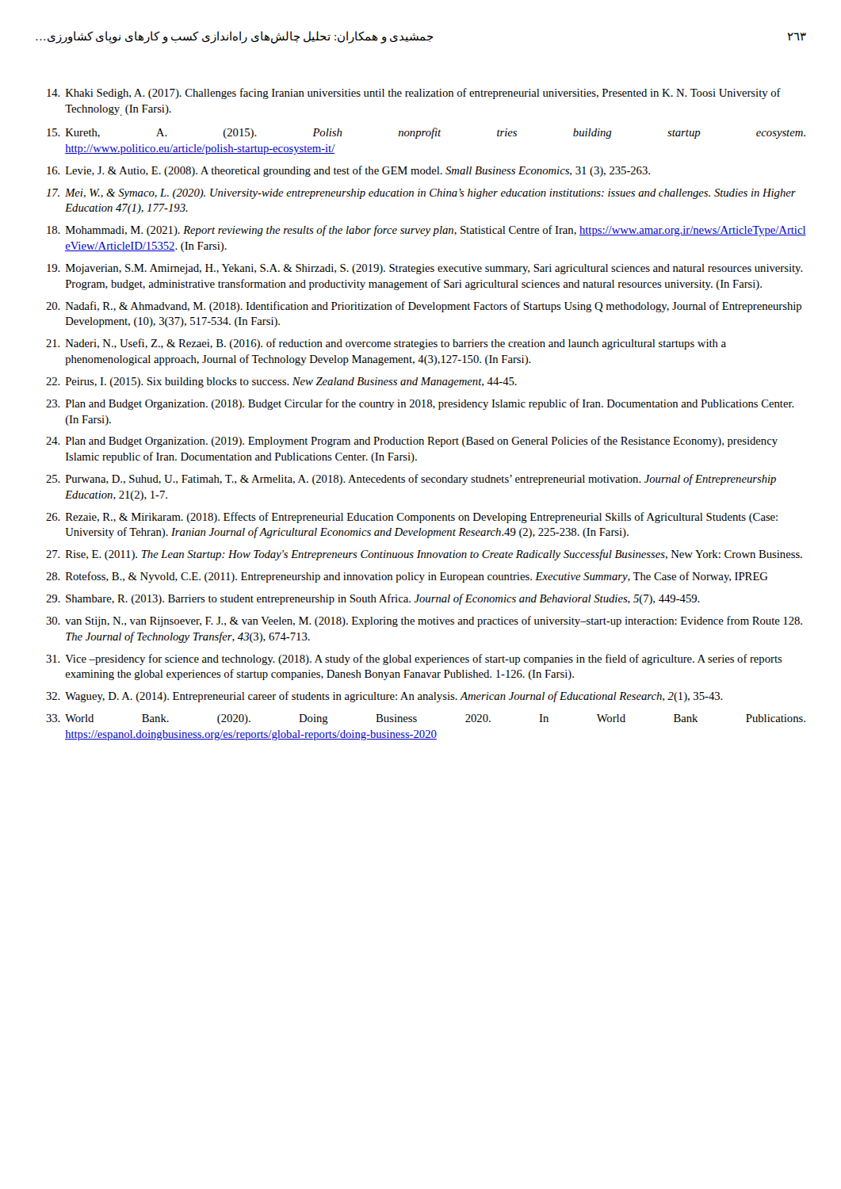٢٦٣ جمشیدی و همکاران: تحلیل چالش‌های راه‌اندازی کسب و کارهای نوپای کشاورزی…
Khaki Sedigh, A. (2017). Challenges facing Iranian universities until the realization of entrepreneurial universities, Presented in K. N. Toosi University of Technology. (In Farsi).
Kureth, A. (2015). Polish nonprofit tries building startup ecosystem.
http://www.politico.eu/article/polish-startup-ecosystem-it/
Levie, J. & Autio, E. (2008). A theoretical grounding and test of the GEM model. Small Business Economics, 31 (3), 235-263.
Mei, W., & Symaco, L. (2020). University-wide entrepreneurship education in China’s higher education institutions: issues and challenges. Studies in Higher Education 47(1), 177-193.
Mohammadi, M. (2021). Report reviewing the results of the labor force survey plan, Statistical Centre of Iran, https://www.amar.org.ir/news/ArticleType/ArticleView/ArticleID/15352. (In Farsi).
Mojaverian, S.M. Amirnejad, H., Yekani, S.A. & Shirzadi, S. (2019). Strategies executive summary, Sari agricultural sciences and natural resources university. Program, budget, administrative transformation and productivity management of Sari agricultural sciences and natural resources university. (In Farsi).
Nadafi, R., & Ahmadvand, M. (2018). Identification and Prioritization of Development Factors of Startups Using Q methodology, Journal of Entrepreneurship Development, (10), 3(37), 517-534. (In Farsi).
Naderi, N., Usefi, Z., & Rezaei, B. (2016). of reduction and overcome strategies to barriers the creation and launch agricultural startups with a phenomenological approach, Journal of Technology Develop Management, 4(3),127-150. (In Farsi).
Peirus, I. (2015). Six building blocks to success. New Zealand Business and Management, 44-45.
Plan and Budget Organization. (2018). Budget Circular for the country in 2018, presidency Islamic republic of Iran. Documentation and Publications Center. (In Farsi).
Plan and Budget Organization. (2019). Employment Program and Production Report (Based on General Policies of the Resistance Economy), presidency Islamic republic of Iran. Documentation and Publications Center. (In Farsi).
Purwana, D., Suhud, U., Fatimah, T., & Armelita, A. (2018). Antecedents of secondary studnets’ entrepreneurial motivation. Journal of Entrepreneurship Education, 21(2), 1-7.
Rezaie, R., & Mirikaram. (2018). Effects of Entrepreneurial Education Components on Developing Entrepreneurial Skills of Agricultural Students (Case: University of Tehran). Iranian Journal of Agricultural Economics and Development Research.49 (2), 225-238. (In Farsi).
Rise, E. (2011). The Lean Startup: How Today's Entrepreneurs Continuous Innovation to Create Radically Successful Businesses, New York: Crown Business.
Rotefoss, B., & Nyvold, C.E. (2011). Entrepreneurship and innovation policy in European countries. Executive Summary, The Case of Norway, IPREG
Shambare, R. (2013). Barriers to student entrepreneurship in South Africa. Journal of Economics and Behavioral Studies, 5(7), 449-459.
van Stijn, N., van Rijnsoever, F. J., & van Veelen, M. (2018). Exploring the motives and practices of university–start-up interaction: Evidence from Route 128. The Journal of Technology Transfer, 43(3), 674-713.
Vice –presidency for science and technology. (2018). A study of the global experiences of start-up companies in the field of agriculture. A series of reports examining the global experiences of startup companies, Danesh Bonyan Fanavar Published. 1-126. (In Farsi).
Waguey, D. A. (2014). Entrepreneurial career of students in agriculture: An analysis. American Journal of Educational Research, 2(1), 35-43.
World Bank. (2020). Doing Business 2020. In World Bank Publications.
https://espanol.doingbusiness.org/es/reports/global-reports/doing-business-2020